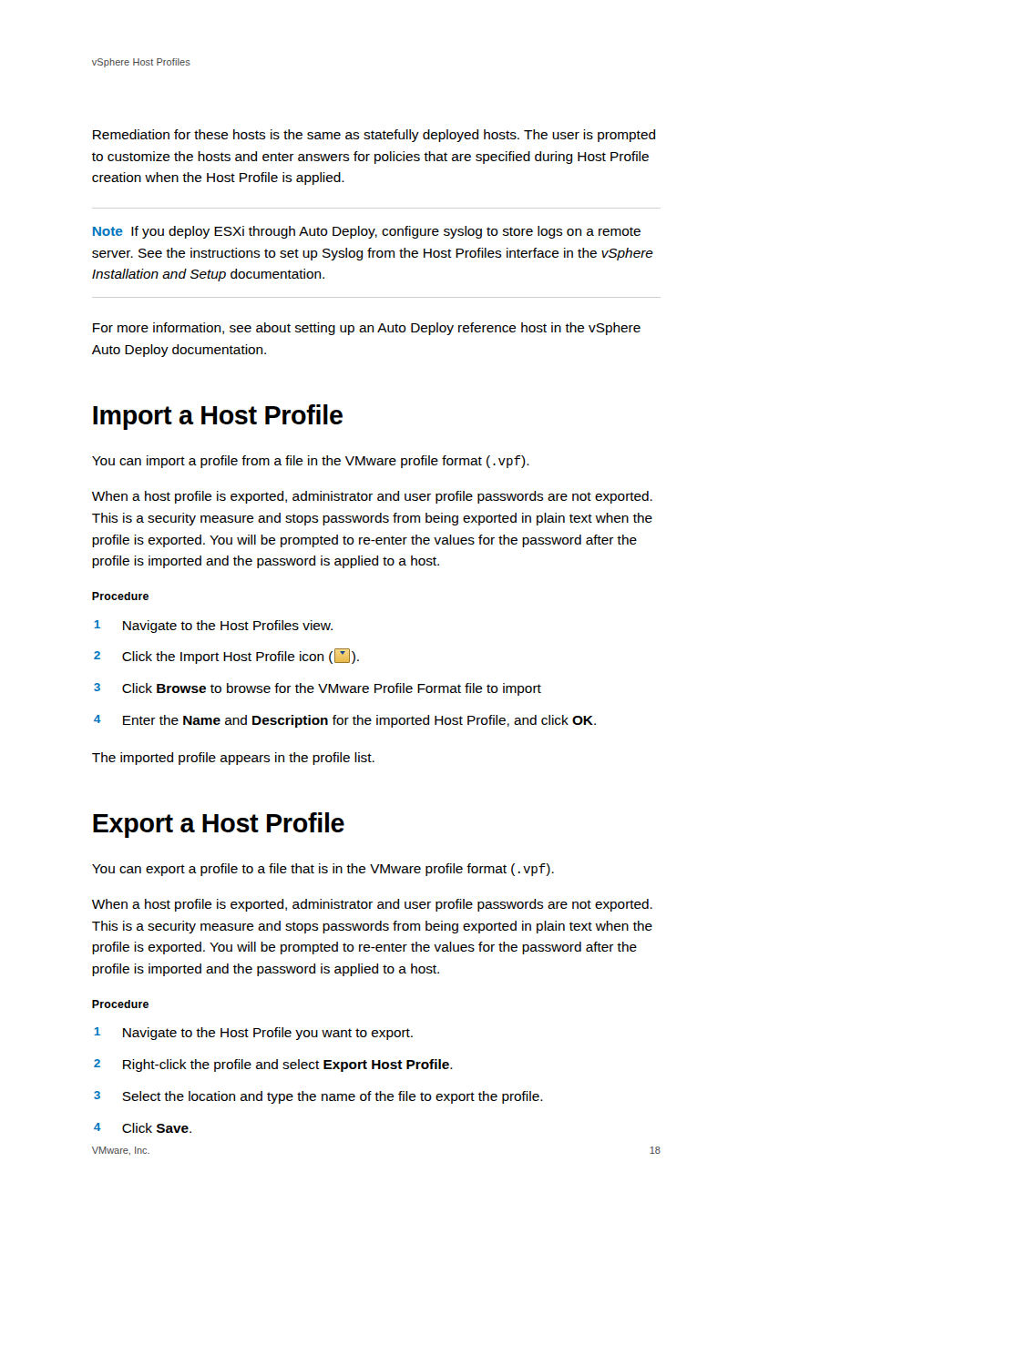vSphere Host Profiles
Remediation for these hosts is the same as statefully deployed hosts. The user is prompted to customize the hosts and enter answers for policies that are specified during Host Profile creation when the Host Profile is applied.
Note If you deploy ESXi through Auto Deploy, configure syslog to store logs on a remote server. See the instructions to set up Syslog from the Host Profiles interface in the vSphere Installation and Setup documentation.
For more information, see about setting up an Auto Deploy reference host in the vSphere Auto Deploy documentation.
Import a Host Profile
You can import a profile from a file in the VMware profile format (.vpf).
When a host profile is exported, administrator and user profile passwords are not exported. This is a security measure and stops passwords from being exported in plain text when the profile is exported. You will be prompted to re-enter the values for the password after the profile is imported and the password is applied to a host.
Procedure
Navigate to the Host Profiles view.
Click the Import Host Profile icon ( ).
Click Browse to browse for the VMware Profile Format file to import
Enter the Name and Description for the imported Host Profile, and click OK.
The imported profile appears in the profile list.
Export a Host Profile
You can export a profile to a file that is in the VMware profile format (.vpf).
When a host profile is exported, administrator and user profile passwords are not exported. This is a security measure and stops passwords from being exported in plain text when the profile is exported. You will be prompted to re-enter the values for the password after the profile is imported and the password is applied to a host.
Procedure
Navigate to the Host Profile you want to export.
Right-click the profile and select Export Host Profile.
Select the location and type the name of the file to export the profile.
Click Save.
VMware, Inc. 18